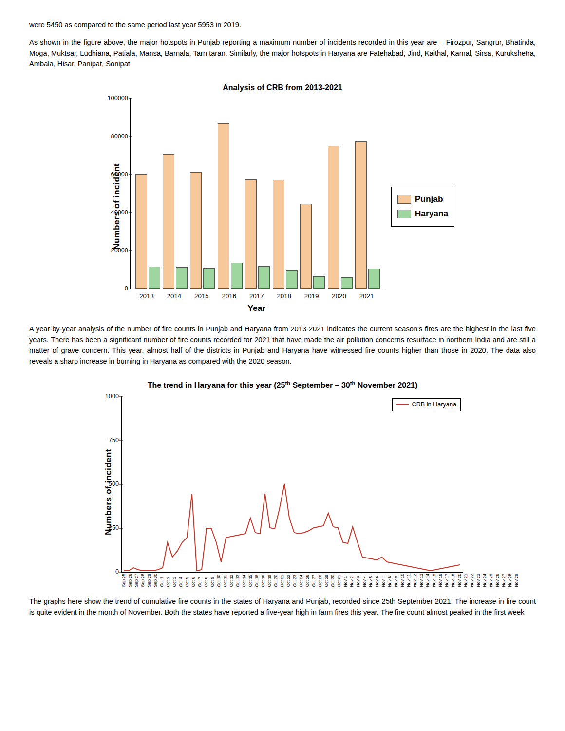were 5450 as compared to the same period last year 5953 in 2019.
As shown in the figure above, the major hotspots in Punjab reporting a maximum number of incidents recorded in this year are – Firozpur, Sangrur, Bhatinda, Moga, Muktsar, Ludhiana, Patiala, Mansa, Barnala, Tarn taran. Similarly, the major hotspots in Haryana are Fatehabad, Jind, Kaithal, Karnal, Sirsa, Kurukshetra, Ambala, Hisar, Panipat, Sonipat
Analysis of CRB from 2013-2021
Numbers of incident
100000 80000 60000 40000 20000 0
201320142015201620172018201920202021
Year
Punjab
Haryana
A year-by-year analysis of the number of fire counts in Punjab and Haryana from 2013-2021 indicates the current season's fires are the highest in the last five years. There has been a significant number of fire counts recorded for 2021 that have made the air pollution concerns resurface in northern India and are still a matter of grave concern. This year, almost half of the districts in Punjab and Haryana have witnessed fire counts higher than those in 2020. The data also reveals a sharp increase in burning in Haryana as compared with the 2020 season.
The trend in Haryana for this year (25th September – 30th November 2021)
Numbers of incident
1000 750 500 250 0
CRB in Haryana
Sep 25 Sep 26 Sep 27 Sep 28 Sep 29 Sep 30 Oct 1 Oct 2 Oct 3 Oct 4 Oct 5 Oct 6 Oct 7 Oct 8 Oct 9 Oct 10 Oct 11 Oct 12 Oct 13 Oct 14 Oct 15 Oct 16 Oct 18 Oct 19 Oct 20 Oct 21 Oct 22 Oct 23 Oct 24 Oct 26 Oct 27 Oct 28 Oct 29 Oct 30 Oct 31 Nov 1 Nov 2 Nov 3 Nov 4 Nov 5 Nov 6 Nov 7 Nov 8 Nov 9 Nov 10 Nov 11 Nov 12 Nov 13 Nov 14 Nov 15 Nov 16 Nov 17 Nov 18 Nov 20 Nov 21 Nov 22 Nov 23 Nov 24 Nov 25 Nov 26 Nov 27 Nov 28 Nov 29
The graphs here show the trend of cumulative fire counts in the states of Haryana and Punjab, recorded since 25th September 2021. The increase in fire count is quite evident in the month of November. Both the states have reported a five-year high in farm fires this year. The fire count almost peaked in the first week